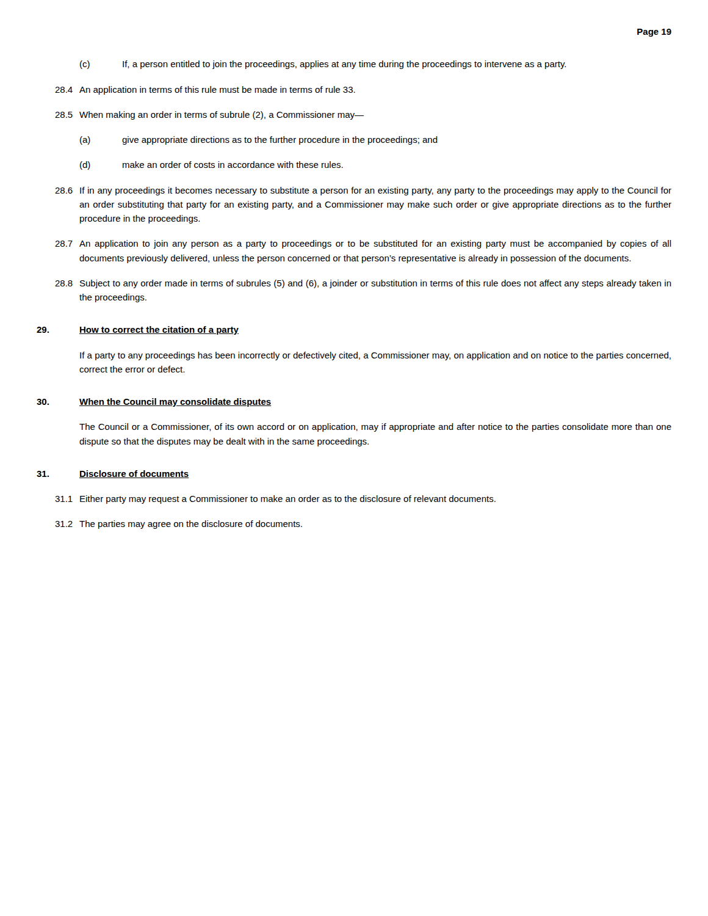Page 19
(c)
If, a person entitled to join the proceedings, applies at any time during the proceedings to intervene as a party.
28.4
An application in terms of this rule must be made in terms of rule 33.
28.5
When making an order in terms of subrule (2), a Commissioner may—
(a)
give appropriate directions as to the further procedure in the proceedings; and
(d)
make an order of costs in accordance with these rules.
28.6
If in any proceedings it becomes necessary to substitute a person for an existing party, any party to the proceedings may apply to the Council for an order substituting that party for an existing party, and a Commissioner may make such order or give appropriate directions as to the further procedure in the proceedings.
28.7
An application to join any person as a party to proceedings or to be substituted for an existing party must be accompanied by copies of all documents previously delivered, unless the person concerned or that person’s representative is already in possession of the documents.
28.8
Subject to any order made in terms of subrules (5) and (6), a joinder or substitution in terms of this rule does not affect any steps already taken in the proceedings.
29.
How to correct the citation of a party
If a party to any proceedings has been incorrectly or defectively cited, a Commissioner may, on application and on notice to the parties concerned, correct the error or defect.
30.
When the Council may consolidate disputes
The Council or a Commissioner, of its own accord or on application, may if appropriate and after notice to the parties consolidate more than one dispute so that the disputes may be dealt with in the same proceedings.
31.
Disclosure of documents
31.1
Either party may request a Commissioner to make an order as to the disclosure of relevant documents.
31.2
The parties may agree on the disclosure of documents.